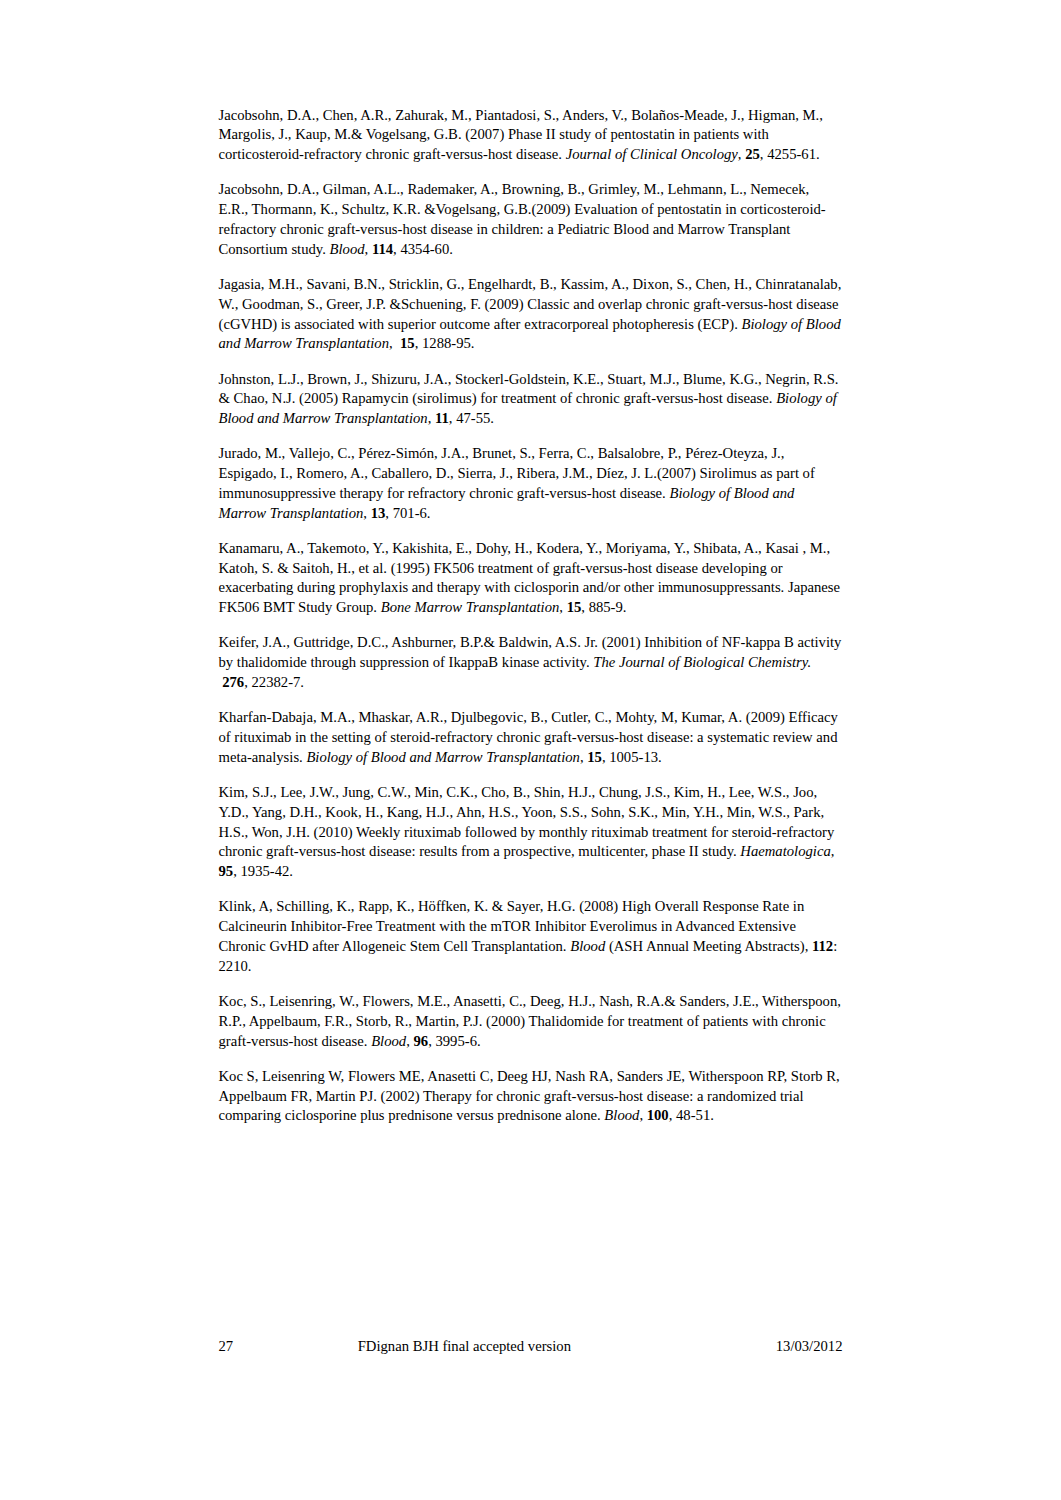Jacobsohn, D.A., Chen, A.R., Zahurak, M., Piantadosi, S., Anders, V., Bolaños-Meade, J., Higman, M., Margolis, J., Kaup, M.& Vogelsang, G.B. (2007) Phase II study of pentostatin in patients with corticosteroid-refractory chronic graft-versus-host disease. Journal of Clinical Oncology, 25, 4255-61.
Jacobsohn, D.A., Gilman, A.L., Rademaker, A., Browning, B., Grimley, M., Lehmann, L., Nemecek, E.R., Thormann, K., Schultz, K.R. &Vogelsang, G.B.(2009) Evaluation of pentostatin in corticosteroid-refractory chronic graft-versus-host disease in children: a Pediatric Blood and Marrow Transplant Consortium study. Blood, 114, 4354-60.
Jagasia, M.H., Savani, B.N., Stricklin, G., Engelhardt, B., Kassim, A., Dixon, S., Chen, H., Chinratanalab, W., Goodman, S., Greer, J.P. &Schuening, F. (2009) Classic and overlap chronic graft-versus-host disease (cGVHD) is associated with superior outcome after extracorporeal photopheresis (ECP). Biology of Blood and Marrow Transplantation, 15, 1288-95.
Johnston, L.J., Brown, J., Shizuru, J.A., Stockerl-Goldstein, K.E., Stuart, M.J., Blume, K.G., Negrin, R.S. & Chao, N.J. (2005) Rapamycin (sirolimus) for treatment of chronic graft-versus-host disease. Biology of Blood and Marrow Transplantation, 11, 47-55.
Jurado, M., Vallejo, C., Pérez-Simón, J.A., Brunet, S., Ferra, C., Balsalobre, P., Pérez-Oteyza, J., Espigado, I., Romero, A., Caballero, D., Sierra, J., Ribera, J.M., Díez, J. L.(2007) Sirolimus as part of immunosuppressive therapy for refractory chronic graft-versus-host disease. Biology of Blood and Marrow Transplantation, 13, 701-6.
Kanamaru, A., Takemoto, Y., Kakishita, E., Dohy, H., Kodera, Y., Moriyama, Y., Shibata, A., Kasai , M., Katoh, S. & Saitoh, H., et al. (1995) FK506 treatment of graft-versus-host disease developing or exacerbating during prophylaxis and therapy with ciclosporin and/or other immunosuppressants. Japanese FK506 BMT Study Group. Bone Marrow Transplantation, 15, 885-9.
Keifer, J.A., Guttridge, D.C., Ashburner, B.P.& Baldwin, A.S. Jr. (2001) Inhibition of NF-kappa B activity by thalidomide through suppression of IkappaB kinase activity. The Journal of Biological Chemistry. 276, 22382-7.
Kharfan-Dabaja, M.A., Mhaskar, A.R., Djulbegovic, B., Cutler, C., Mohty, M, Kumar, A. (2009) Efficacy of rituximab in the setting of steroid-refractory chronic graft-versus-host disease: a systematic review and meta-analysis. Biology of Blood and Marrow Transplantation, 15, 1005-13.
Kim, S.J., Lee, J.W., Jung, C.W., Min, C.K., Cho, B., Shin, H.J., Chung, J.S., Kim, H., Lee, W.S., Joo, Y.D., Yang, D.H., Kook, H., Kang, H.J., Ahn, H.S., Yoon, S.S., Sohn, S.K., Min, Y.H., Min, W.S., Park, H.S., Won, J.H. (2010) Weekly rituximab followed by monthly rituximab treatment for steroid-refractory chronic graft-versus-host disease: results from a prospective, multicenter, phase II study. Haematologica, 95, 1935-42.
Klink, A, Schilling, K., Rapp, K., Höffken, K. & Sayer, H.G. (2008) High Overall Response Rate in Calcineurin Inhibitor-Free Treatment with the mTOR Inhibitor Everolimus in Advanced Extensive Chronic GvHD after Allogeneic Stem Cell Transplantation. Blood (ASH Annual Meeting Abstracts), 112: 2210.
Koc, S., Leisenring, W., Flowers, M.E., Anasetti, C., Deeg, H.J., Nash, R.A.& Sanders, J.E., Witherspoon, R.P., Appelbaum, F.R., Storb, R., Martin, P.J. (2000) Thalidomide for treatment of patients with chronic graft-versus-host disease. Blood, 96, 3995-6.
Koc S, Leisenring W, Flowers ME, Anasetti C, Deeg HJ, Nash RA, Sanders JE, Witherspoon RP, Storb R, Appelbaum FR, Martin PJ. (2002) Therapy for chronic graft-versus-host disease: a randomized trial comparing ciclosporine plus prednisone versus prednisone alone. Blood, 100, 48-51.
27
FDignan BJH final accepted version
13/03/2012